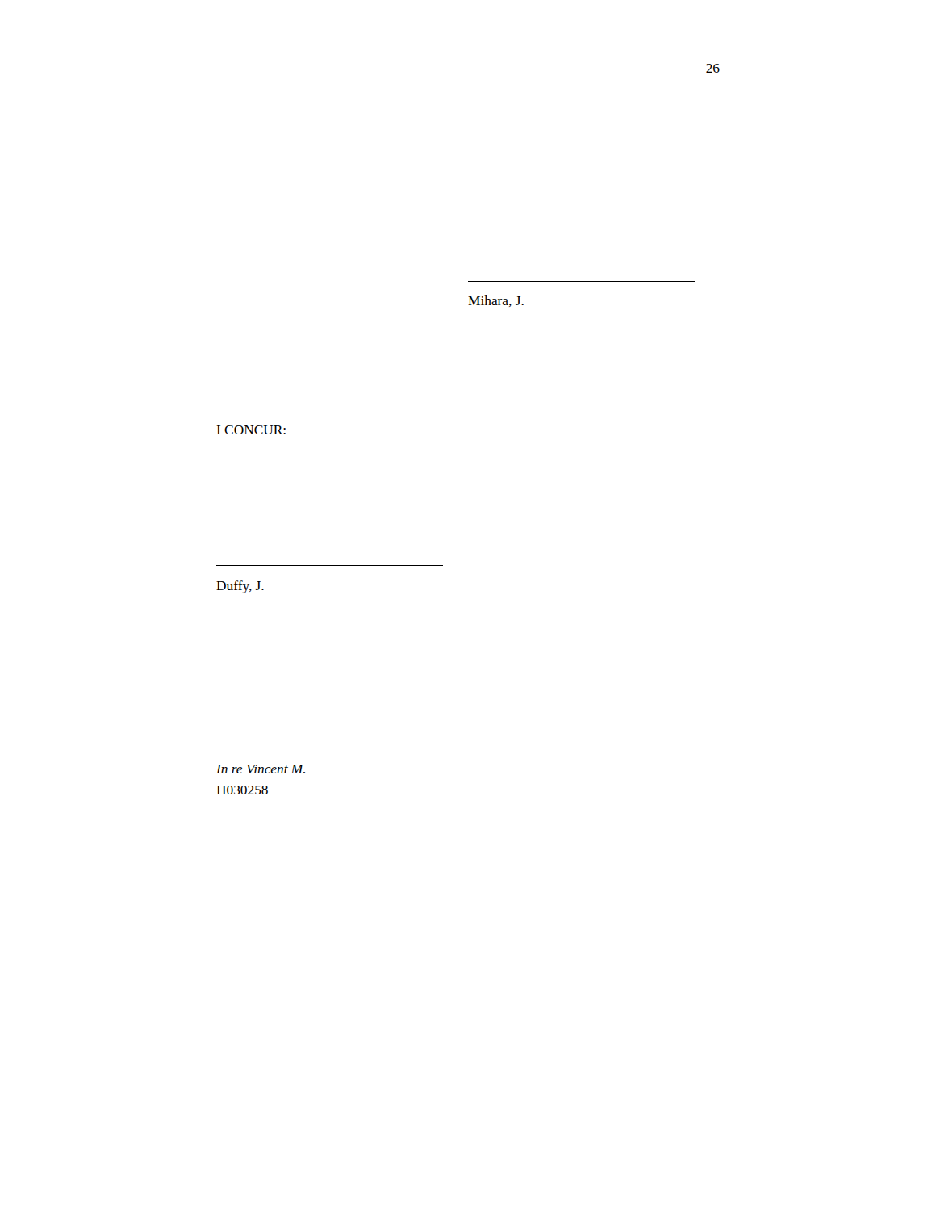26
Mihara, J.
I CONCUR:
Duffy, J.
In re Vincent M.
H030258